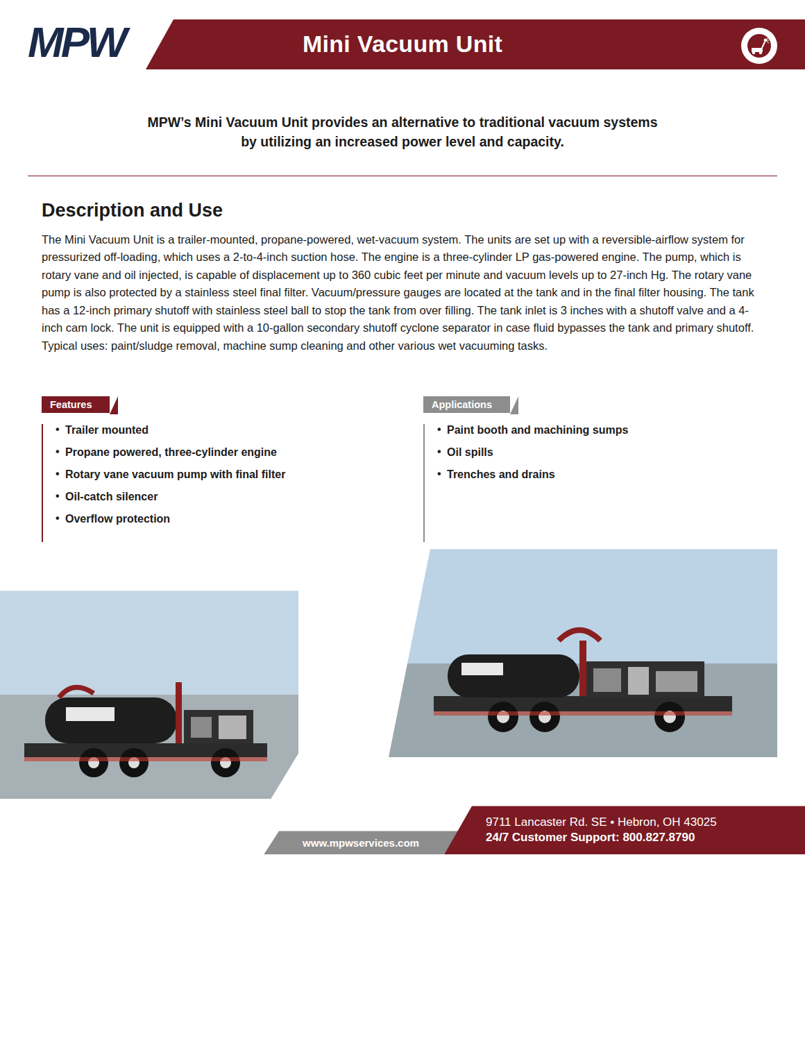MPW
Mini Vacuum Unit
MPW’s Mini Vacuum Unit provides an alternative to traditional vacuum systems
by utilizing an increased power level and capacity.
Description and Use
The Mini Vacuum Unit is a trailer-mounted, propane-powered, wet-vacuum system. The units are set up with a reversible-airflow system for pressurized off-loading, which uses a 2-to-4-inch suction hose. The engine is a three-cylinder LP gas-powered engine. The pump, which is rotary vane and oil injected, is capable of displacement up to 360 cubic feet per minute and vacuum levels up to 27-inch Hg. The rotary vane pump is also protected by a stainless steel final filter. Vacuum/pressure gauges are located at the tank and in the final filter housing. The tank has a 12-inch primary shutoff with stainless steel ball to stop the tank from over filling. The tank inlet is 3 inches with a shutoff valve and a 4-inch cam lock. The unit is equipped with a 10-gallon secondary shutoff cyclone separator in case fluid bypasses the tank and primary shutoff. Typical uses: paint/sludge removal, machine sump cleaning and other various wet vacuuming tasks.
Features
Trailer mounted
Propane powered, three-cylinder engine
Rotary vane vacuum pump with final filter
Oil-catch silencer
Overflow protection
Applications
Paint booth and machining sumps
Oil spills
Trenches and drains
www.mpwservices.com
9711 Lancaster Rd. SE • Hebron, OH 43025 24/7 Customer Support: 800.827.8790